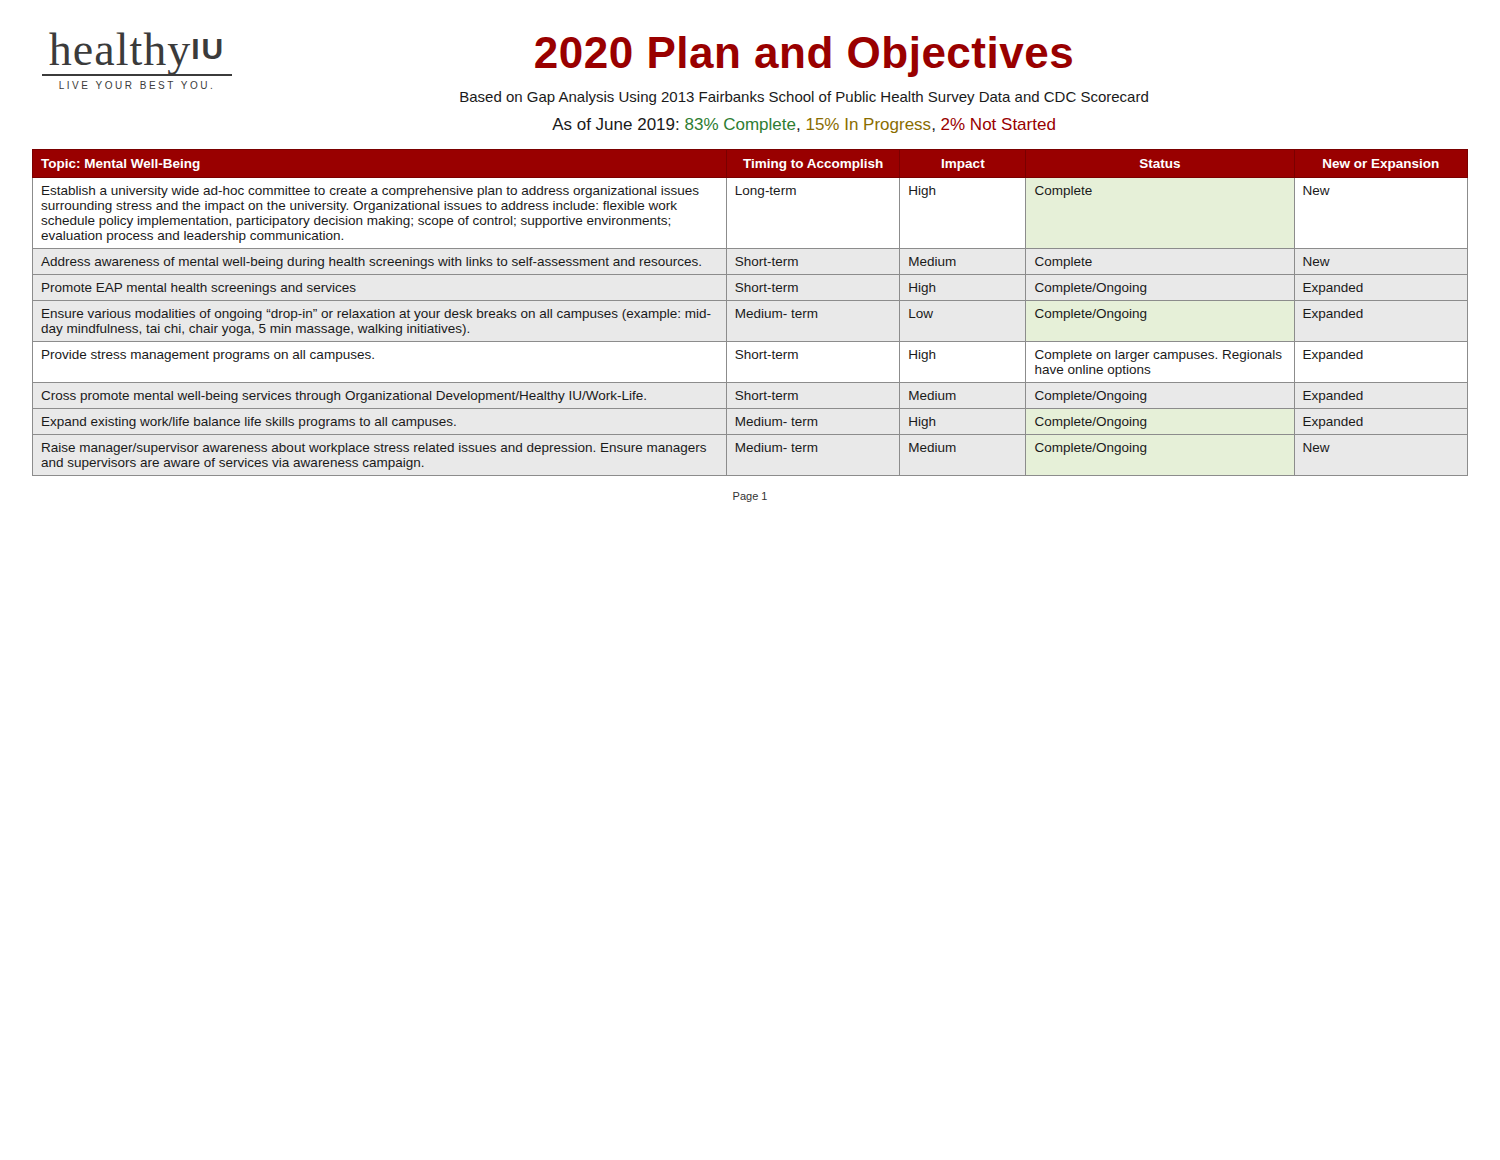healthyIU
LIVE YOUR BEST YOU.
2020 Plan and Objectives
Based on Gap Analysis Using 2013 Fairbanks School of Public Health Survey Data and CDC Scorecard
As of June 2019: 83% Complete, 15% In Progress, 2% Not Started
| Topic: Mental Well-Being | Timing to Accomplish | Impact | Status | New or Expansion |
| --- | --- | --- | --- | --- |
| Establish a university wide ad-hoc committee to create a comprehensive plan to address organizational issues surrounding stress and the impact on the university. Organizational issues to address include: flexible work schedule policy implementation, participatory decision making; scope of control; supportive environments; evaluation process and leadership communication. | Long-term | High | Complete | New |
| Address awareness of mental well-being during health screenings with links to self-assessment and resources. | Short-term | Medium | Complete | New |
| Promote EAP mental health screenings and services | Short-term | High | Complete/Ongoing | Expanded |
| Ensure various modalities of ongoing “drop-in” or relaxation at your desk breaks on all campuses (example: mid-day mindfulness, tai chi, chair yoga, 5 min massage, walking initiatives). | Medium- term | Low | Complete/Ongoing | Expanded |
| Provide stress management programs on all campuses. | Short-term | High | Complete on larger campuses. Regionals have online options | Expanded |
| Cross promote mental well-being services through Organizational Development/Healthy IU/Work-Life. | Short-term | Medium | Complete/Ongoing | Expanded |
| Expand existing work/life balance life skills programs to all campuses. | Medium- term | High | Complete/Ongoing | Expanded |
| Raise manager/supervisor awareness about workplace stress related issues and depression. Ensure managers and supervisors are aware of services via awareness campaign. | Medium- term | Medium | Complete/Ongoing | New |
Page 1